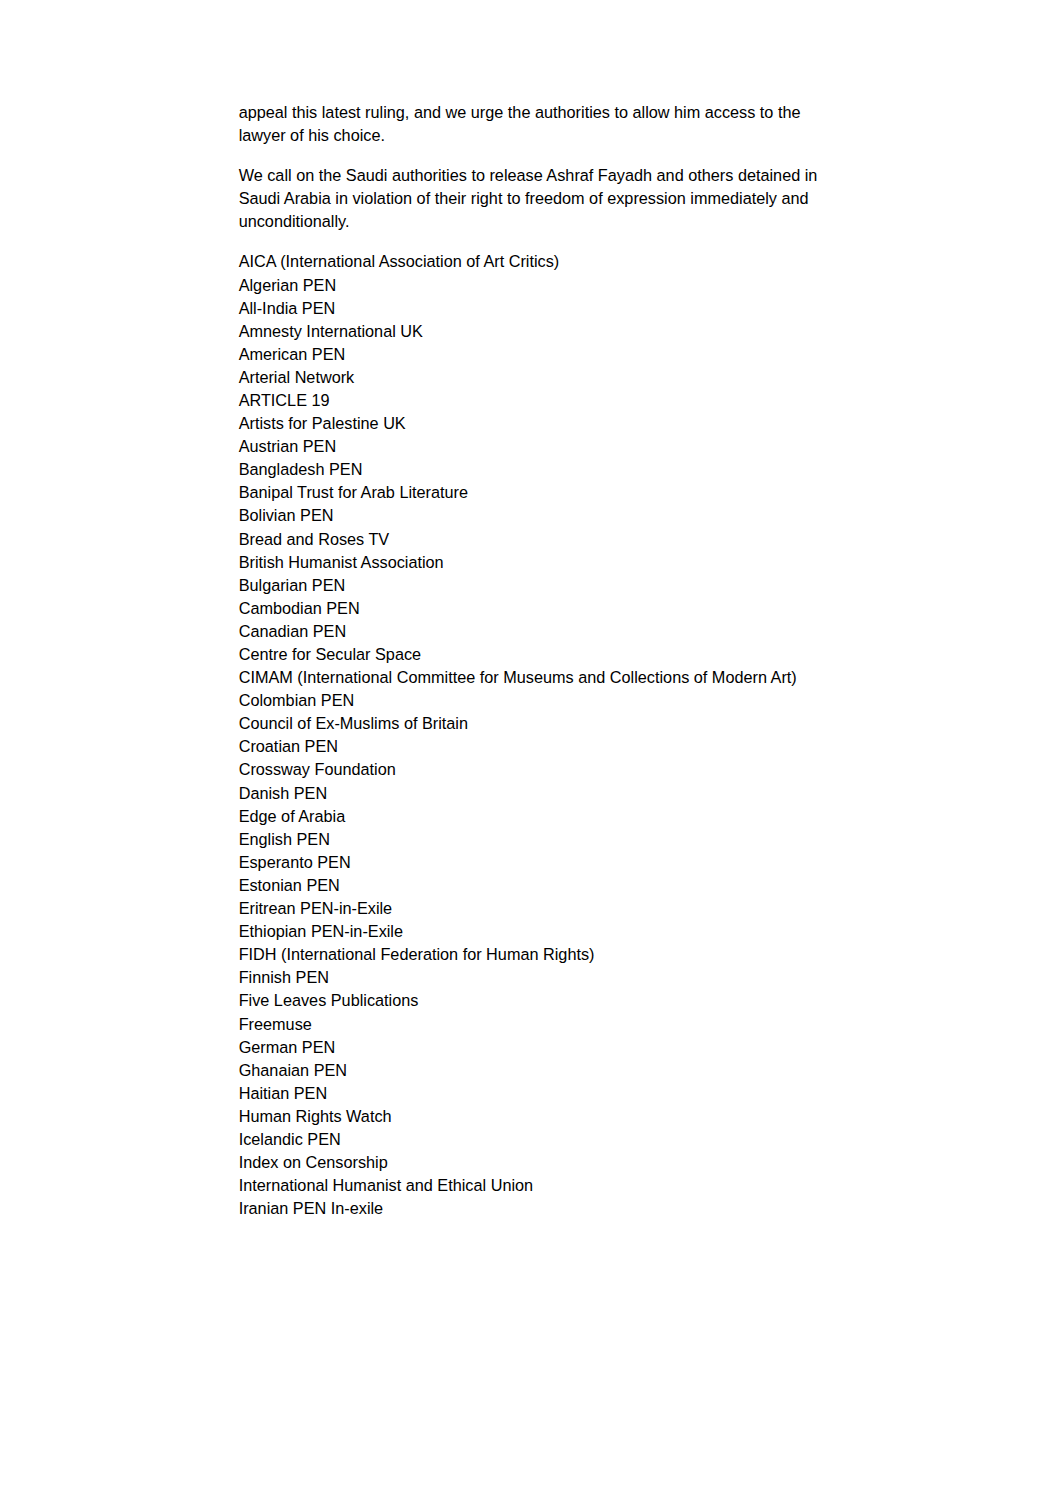appeal this latest ruling, and we urge the authorities to allow him access to the lawyer of his choice.
We call on the Saudi authorities to release Ashraf Fayadh and others detained in Saudi Arabia in violation of their right to freedom of expression immediately and unconditionally.
AICA (International Association of Art Critics)
Algerian PEN
All-India PEN
Amnesty International UK
American PEN
Arterial Network
ARTICLE 19
Artists for Palestine UK
Austrian PEN
Bangladesh PEN
Banipal Trust for Arab Literature
Bolivian PEN
Bread and Roses TV
British Humanist Association
Bulgarian PEN
Cambodian PEN
Canadian PEN
Centre for Secular Space
CIMAM (International Committee for Museums and Collections of Modern Art)
Colombian PEN
Council of Ex-Muslims of Britain
Croatian PEN
Crossway Foundation
Danish PEN
Edge of Arabia
English PEN
Esperanto PEN
Estonian PEN
Eritrean PEN-in-Exile
Ethiopian PEN-in-Exile
FIDH (International Federation for Human Rights)
Finnish PEN
Five Leaves Publications
Freemuse
German PEN
Ghanaian PEN
Haitian PEN
Human Rights Watch
Icelandic PEN
Index on Censorship
International Humanist and Ethical Union
Iranian PEN In-exile